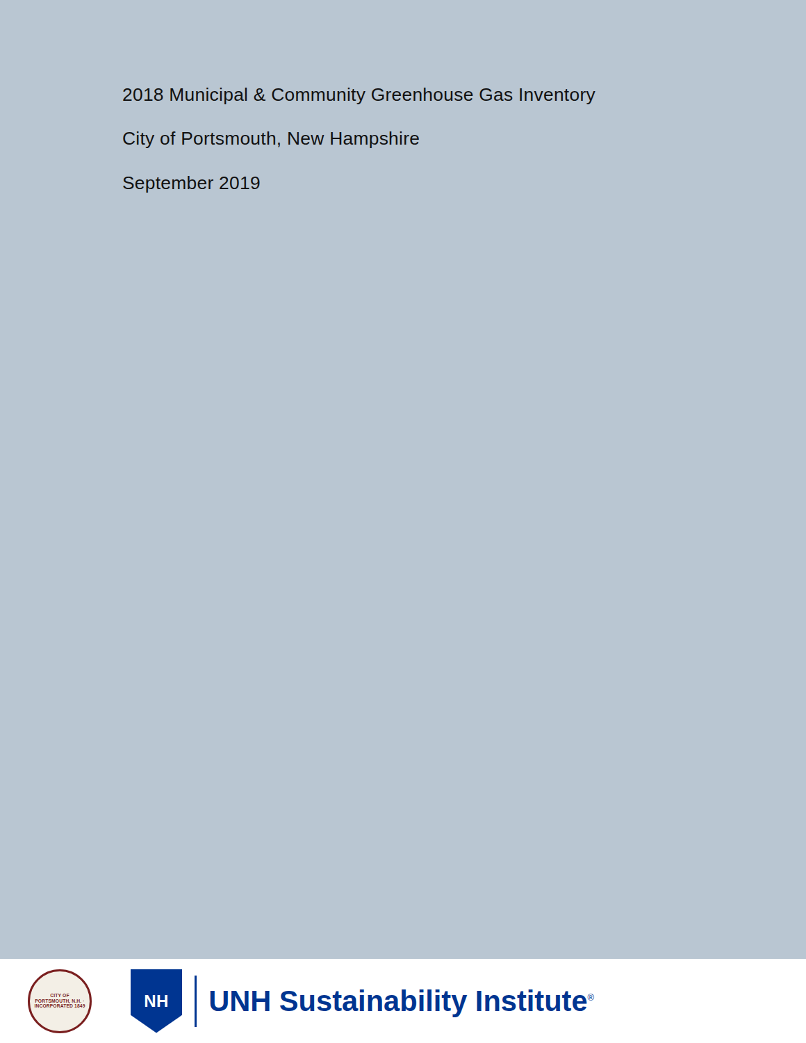2018 Municipal & Community Greenhouse Gas Inventory
City of Portsmouth, New Hampshire
September 2019
City of Portsmouth, N.H. · Incorporated 1849
NH
UNH Sustainability Institute®